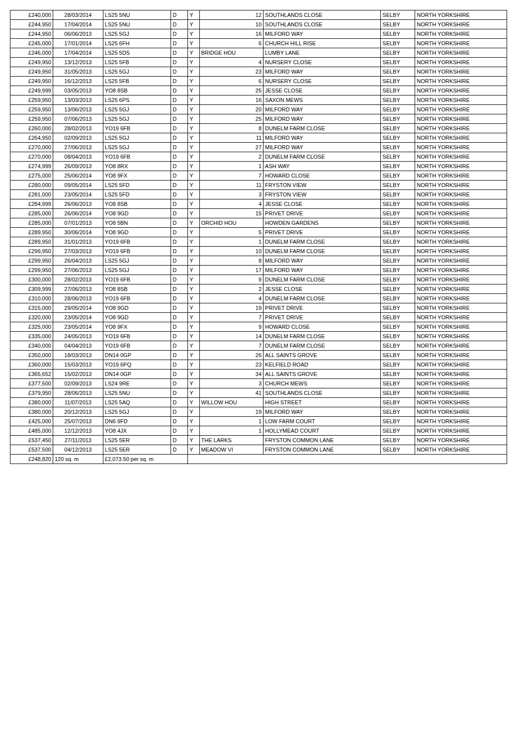| £240,000 | 28/03/2014 | LS25 5NU | D | Y | 12 | SOUTHLANDS CLOSE | SELBY | NORTH YORKSHIRE |
| £244,950 | 17/04/2014 | LS25 5NU | D | Y | 10 | SOUTHLANDS CLOSE | SELBY | NORTH YORKSHIRE |
| £244,950 | 06/06/2013 | LS25 5GJ | D | Y | 16 | MILFORD WAY | SELBY | NORTH YORKSHIRE |
| £245,000 | 17/01/2014 | LS25 6FH | D | Y | 6 | CHURCH HILL RISE | SELBY | NORTH YORKSHIRE |
| £246,000 | 17/04/2014 | LS25 5DS | D | Y | BRIDGE HOU | LUMBY LANE | SELBY | NORTH YORKSHIRE |
| £249,950 | 13/12/2013 | LS25 5FB | D | Y | 4 | NURSERY CLOSE | SELBY | NORTH YORKSHIRE |
| £249,950 | 31/05/2013 | LS25 5GJ | D | Y | 23 | MILFORD WAY | SELBY | NORTH YORKSHIRE |
| £249,950 | 16/12/2013 | LS25 5FB | D | Y | 6 | NURSERY CLOSE | SELBY | NORTH YORKSHIRE |
| £249,999 | 03/05/2013 | YO8 8SB | D | Y | 25 | JESSE CLOSE | SELBY | NORTH YORKSHIRE |
| £259,950 | 13/03/2013 | LS25 6PS | D | Y | 16 | SAXON MEWS | SELBY | NORTH YORKSHIRE |
| £259,950 | 13/06/2013 | LS25 5GJ | D | Y | 20 | MILFORD WAY | SELBY | NORTH YORKSHIRE |
| £259,950 | 07/06/2013 | LS25 5GJ | D | Y | 25 | MILFORD WAY | SELBY | NORTH YORKSHIRE |
| £260,000 | 28/02/2013 | YO19 6FB | D | Y | 8 | DUNELM FARM CLOSE | SELBY | NORTH YORKSHIRE |
| £264,950 | 02/09/2013 | LS25 5GJ | D | Y | 11 | MILFORD WAY | SELBY | NORTH YORKSHIRE |
| £270,000 | 27/06/2013 | LS25 5GJ | D | Y | 27 | MILFORD WAY | SELBY | NORTH YORKSHIRE |
| £270,000 | 08/04/2013 | YO19 6FB | D | Y | 2 | DUNELM FARM CLOSE | SELBY | NORTH YORKSHIRE |
| £274,999 | 26/09/2013 | YO8 8RX | D | Y | 1 | ASH WAY | SELBY | NORTH YORKSHIRE |
| £275,000 | 25/06/2014 | YO8 9FX | D | Y | 7 | HOWARD CLOSE | SELBY | NORTH YORKSHIRE |
| £280,000 | 09/05/2014 | LS25 5FD | D | Y | 11 | FRYSTON VIEW | SELBY | NORTH YORKSHIRE |
| £281,000 | 23/05/2014 | LS25 5FD | D | Y | 3 | FRYSTON VIEW | SELBY | NORTH YORKSHIRE |
| £284,999 | 26/06/2013 | YO8 8SB | D | Y | 4 | JESSE CLOSE | SELBY | NORTH YORKSHIRE |
| £285,000 | 26/06/2014 | YO8 9GD | D | Y | 15 | PRIVET DRIVE | SELBY | NORTH YORKSHIRE |
| £285,000 | 07/01/2013 | YO8 5BN | D | Y | ORCHID HOU | HOWDEN GARDENS | SELBY | NORTH YORKSHIRE |
| £289,950 | 30/06/2014 | YO8 9GD | D | Y | 5 | PRIVET DRIVE | SELBY | NORTH YORKSHIRE |
| £289,950 | 31/01/2013 | YO19 6FB | D | Y | 1 | DUNELM FARM CLOSE | SELBY | NORTH YORKSHIRE |
| £299,950 | 27/03/2013 | YO19 6FB | D | Y | 10 | DUNELM FARM CLOSE | SELBY | NORTH YORKSHIRE |
| £299,950 | 26/04/2013 | LS25 5GJ | D | Y | 8 | MILFORD WAY | SELBY | NORTH YORKSHIRE |
| £299,950 | 27/06/2013 | LS25 5GJ | D | Y | 17 | MILFORD WAY | SELBY | NORTH YORKSHIRE |
| £300,000 | 28/02/2013 | YO19 6FB | D | Y | 9 | DUNELM FARM CLOSE | SELBY | NORTH YORKSHIRE |
| £309,999 | 27/06/2013 | YO8 8SB | D | Y | 2 | JESSE CLOSE | SELBY | NORTH YORKSHIRE |
| £310,000 | 28/06/2013 | YO19 6FB | D | Y | 4 | DUNELM FARM CLOSE | SELBY | NORTH YORKSHIRE |
| £315,000 | 29/05/2014 | YO8 9GD | D | Y | 19 | PRIVET DRIVE | SELBY | NORTH YORKSHIRE |
| £320,000 | 23/05/2014 | YO8 9GD | D | Y | 7 | PRIVET DRIVE | SELBY | NORTH YORKSHIRE |
| £325,000 | 23/05/2014 | YO8 9FX | D | Y | 9 | HOWARD CLOSE | SELBY | NORTH YORKSHIRE |
| £335,000 | 24/05/2013 | YO19 6FB | D | Y | 14 | DUNELM FARM CLOSE | SELBY | NORTH YORKSHIRE |
| £340,000 | 04/04/2013 | YO19 6FB | D | Y | 7 | DUNELM FARM CLOSE | SELBY | NORTH YORKSHIRE |
| £350,000 | 18/03/2013 | DN14 0GP | D | Y | 26 | ALL SAINTS GROVE | SELBY | NORTH YORKSHIRE |
| £360,000 | 15/03/2013 | YO19 6PQ | D | Y | 23 | KELFIELD ROAD | SELBY | NORTH YORKSHIRE |
| £365,652 | 15/02/2013 | DN14 0GP | D | Y | 34 | ALL SAINTS GROVE | SELBY | NORTH YORKSHIRE |
| £377,500 | 02/09/2013 | LS24 9RE | D | Y | 3 | CHURCH MEWS | SELBY | NORTH YORKSHIRE |
| £379,950 | 28/06/2013 | LS25 5NU | D | Y | 41 | SOUTHLANDS CLOSE | SELBY | NORTH YORKSHIRE |
| £380,000 | 11/07/2013 | LS25 5AQ | D | Y | WILLOW HOU | HIGH STREET | SELBY | NORTH YORKSHIRE |
| £380,000 | 20/12/2013 | LS25 5GJ | D | Y | 19 | MILFORD WAY | SELBY | NORTH YORKSHIRE |
| £425,000 | 25/07/2013 | DN6 9FD | D | Y | 1 | LOW FARM COURT | SELBY | NORTH YORKSHIRE |
| £485,000 | 12/12/2013 | YO8 4JX | D | Y | 1 | HOLLYMEAD COURT | SELBY | NORTH YORKSHIRE |
| £537,450 | 27/11/2013 | LS25 5ER | D | Y | THE LARKS | FRYSTON COMMON LANE | SELBY | NORTH YORKSHIRE |
| £537,500 | 04/12/2013 | LS25 5ER | D | Y | MEADOW VI | FRYSTON COMMON LANE | SELBY | NORTH YORKSHIRE |
| £248,820 | 120 sq. m | £2,073.50 per sq. m | |